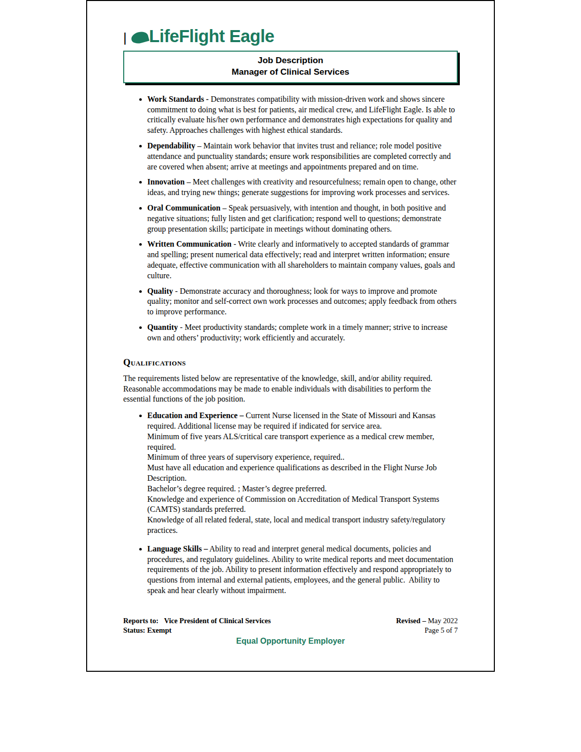| LifeFlight Eagle
Job Description
Manager of Clinical Services
Work Standards - Demonstrates compatibility with mission-driven work and shows sincere commitment to doing what is best for patients, air medical crew, and LifeFlight Eagle. Is able to critically evaluate his/her own performance and demonstrates high expectations for quality and safety. Approaches challenges with highest ethical standards.
Dependability – Maintain work behavior that invites trust and reliance; role model positive attendance and punctuality standards; ensure work responsibilities are completed correctly and are covered when absent; arrive at meetings and appointments prepared and on time.
Innovation – Meet challenges with creativity and resourcefulness; remain open to change, other ideas, and trying new things; generate suggestions for improving work processes and services.
Oral Communication – Speak persuasively, with intention and thought, in both positive and negative situations; fully listen and get clarification; respond well to questions; demonstrate group presentation skills; participate in meetings without dominating others.
Written Communication - Write clearly and informatively to accepted standards of grammar and spelling; present numerical data effectively; read and interpret written information; ensure adequate, effective communication with all shareholders to maintain company values, goals and culture.
Quality - Demonstrate accuracy and thoroughness; look for ways to improve and promote quality; monitor and self-correct own work processes and outcomes; apply feedback from others to improve performance.
Quantity - Meet productivity standards; complete work in a timely manner; strive to increase own and others’ productivity; work efficiently and accurately.
Qualifications
The requirements listed below are representative of the knowledge, skill, and/or ability required. Reasonable accommodations may be made to enable individuals with disabilities to perform the essential functions of the job position.
Education and Experience – Current Nurse licensed in the State of Missouri and Kansas required. Additional license may be required if indicated for service area.
Minimum of five years ALS/critical care transport experience as a medical crew member, required.
Minimum of three years of supervisory experience, required..
Must have all education and experience qualifications as described in the Flight Nurse Job Description.
Bachelor’s degree required. ; Master’s degree preferred.
Knowledge and experience of Commission on Accreditation of Medical Transport Systems (CAMTS) standards preferred.
Knowledge of all related federal, state, local and medical transport industry safety/regulatory practices.
Language Skills – Ability to read and interpret general medical documents, policies and procedures, and regulatory guidelines. Ability to write medical reports and meet documentation requirements of the job. Ability to present information effectively and respond appropriately to questions from internal and external patients, employees, and the general public. Ability to speak and hear clearly without impairment.
Reports to: Vice President of Clinical Services
Revised – May 2022
Status: Exempt
Page 5 of 7
Equal Opportunity Employer